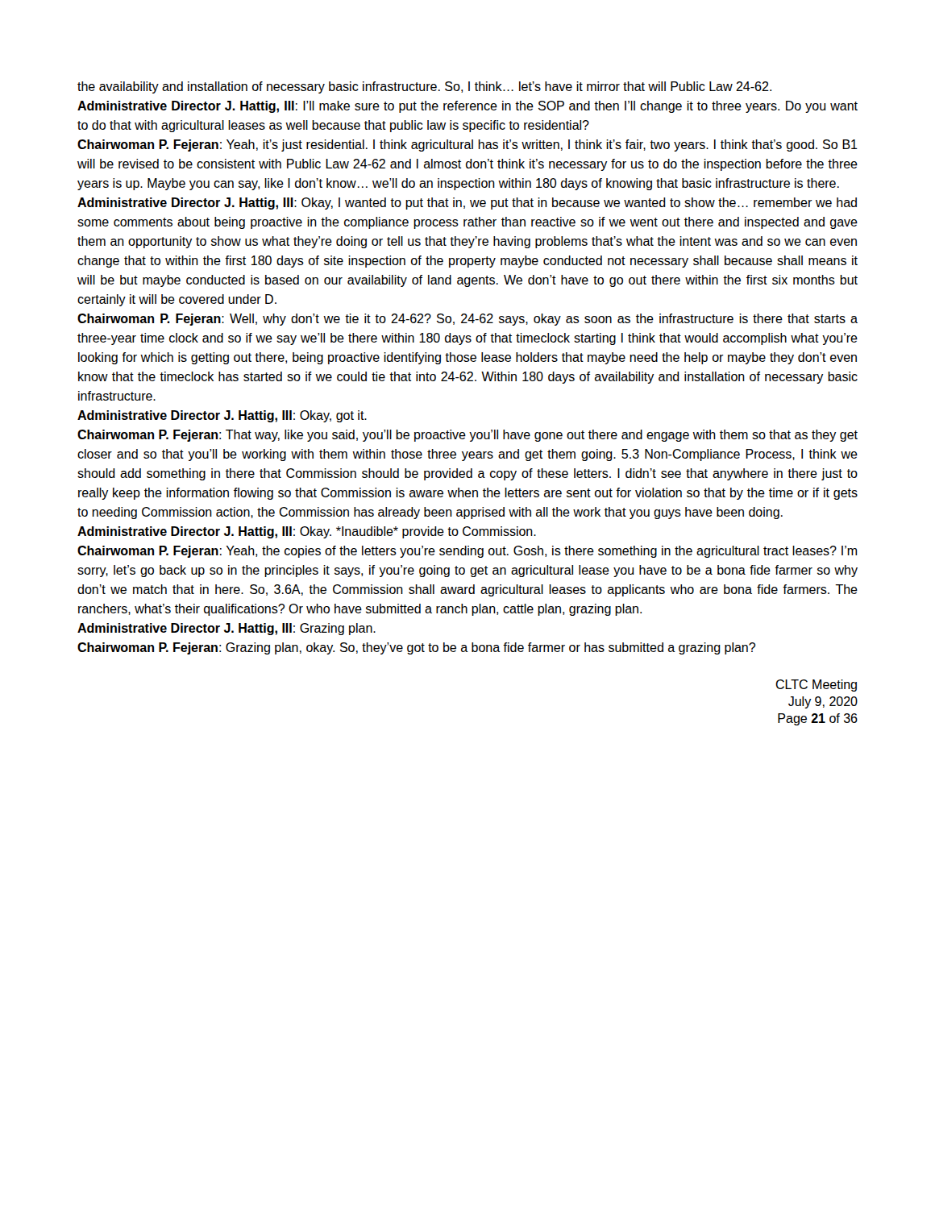the availability and installation of necessary basic infrastructure. So, I think… let’s have it mirror that will Public Law 24-62.
Administrative Director J. Hattig, III: I’ll make sure to put the reference in the SOP and then I’ll change it to three years. Do you want to do that with agricultural leases as well because that public law is specific to residential?
Chairwoman P. Fejeran: Yeah, it’s just residential. I think agricultural has it’s written, I think it’s fair, two years. I think that’s good. So B1 will be revised to be consistent with Public Law 24-62 and I almost don’t think it’s necessary for us to do the inspection before the three years is up. Maybe you can say, like I don’t know… we’ll do an inspection within 180 days of knowing that basic infrastructure is there.
Administrative Director J. Hattig, III: Okay, I wanted to put that in, we put that in because we wanted to show the… remember we had some comments about being proactive in the compliance process rather than reactive so if we went out there and inspected and gave them an opportunity to show us what they’re doing or tell us that they’re having problems that’s what the intent was and so we can even change that to within the first 180 days of site inspection of the property maybe conducted not necessary shall because shall means it will be but maybe conducted is based on our availability of land agents. We don’t have to go out there within the first six months but certainly it will be covered under D.
Chairwoman P. Fejeran: Well, why don’t we tie it to 24-62? So, 24-62 says, okay as soon as the infrastructure is there that starts a three-year time clock and so if we say we’ll be there within 180 days of that timeclock starting I think that would accomplish what you’re looking for which is getting out there, being proactive identifying those lease holders that maybe need the help or maybe they don’t even know that the timeclock has started so if we could tie that into 24-62. Within 180 days of availability and installation of necessary basic infrastructure.
Administrative Director J. Hattig, III: Okay, got it.
Chairwoman P. Fejeran: That way, like you said, you’ll be proactive you’ll have gone out there and engage with them so that as they get closer and so that you’ll be working with them within those three years and get them going. 5.3 Non-Compliance Process, I think we should add something in there that Commission should be provided a copy of these letters. I didn’t see that anywhere in there just to really keep the information flowing so that Commission is aware when the letters are sent out for violation so that by the time or if it gets to needing Commission action, the Commission has already been apprised with all the work that you guys have been doing.
Administrative Director J. Hattig, III: Okay. *Inaudible* provide to Commission.
Chairwoman P. Fejeran: Yeah, the copies of the letters you’re sending out. Gosh, is there something in the agricultural tract leases? I’m sorry, let’s go back up so in the principles it says, if you’re going to get an agricultural lease you have to be a bona fide farmer so why don’t we match that in here. So, 3.6A, the Commission shall award agricultural leases to applicants who are bona fide farmers. The ranchers, what’s their qualifications? Or who have submitted a ranch plan, cattle plan, grazing plan.
Administrative Director J. Hattig, III: Grazing plan.
Chairwoman P. Fejeran: Grazing plan, okay. So, they’ve got to be a bona fide farmer or has submitted a grazing plan?
CLTC Meeting
July 9, 2020
Page 21 of 36